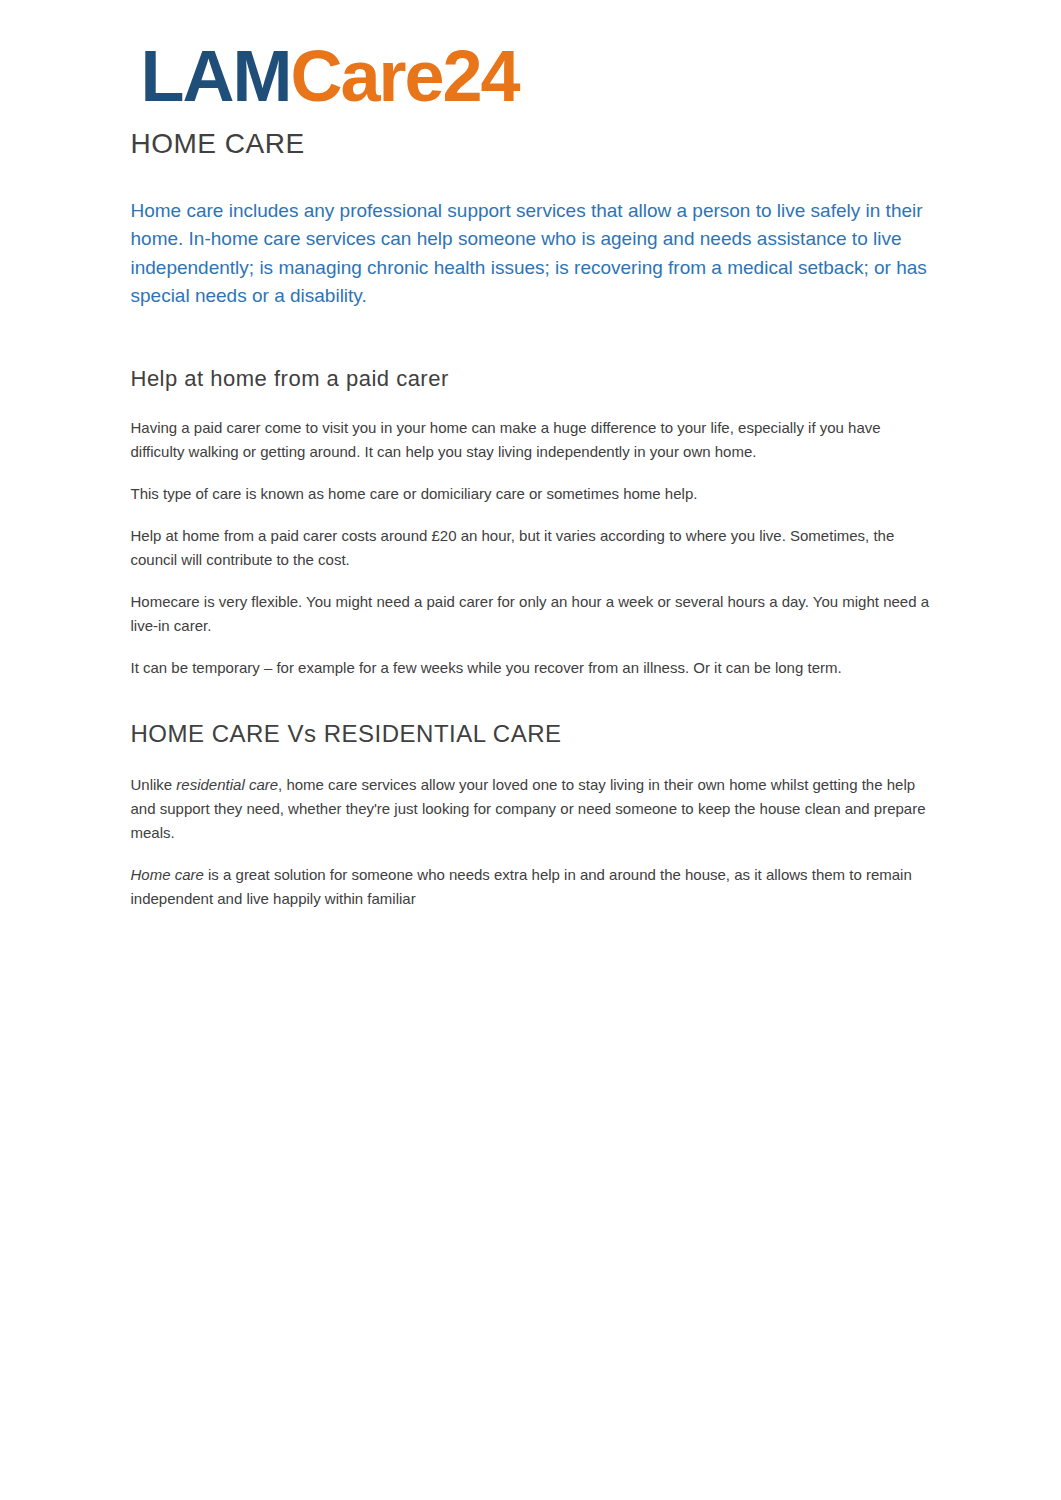LAM Care24
HOME CARE
Home care includes any professional support services that allow a person to live safely in their home. In-home care services can help someone who is ageing and needs assistance to live independently; is managing chronic health issues; is recovering from a medical setback; or has special needs or a disability.
Help at home from a paid carer
Having a paid carer come to visit you in your home can make a huge difference to your life, especially if you have difficulty walking or getting around. It can help you stay living independently in your own home.
This type of care is known as home care or domiciliary care or sometimes home help.
Help at home from a paid carer costs around £20 an hour, but it varies according to where you live. Sometimes, the council will contribute to the cost.
Homecare is very flexible. You might need a paid carer for only an hour a week or several hours a day. You might need a live-in carer.
It can be temporary – for example for a few weeks while you recover from an illness. Or it can be long term.
HOME CARE Vs RESIDENTIAL CARE
Unlike residential care, home care services allow your loved one to stay living in their own home whilst getting the help and support they need, whether they're just looking for company or need someone to keep the house clean and prepare meals.
Home care is a great solution for someone who needs extra help in and around the house, as it allows them to remain independent and live happily within familiar